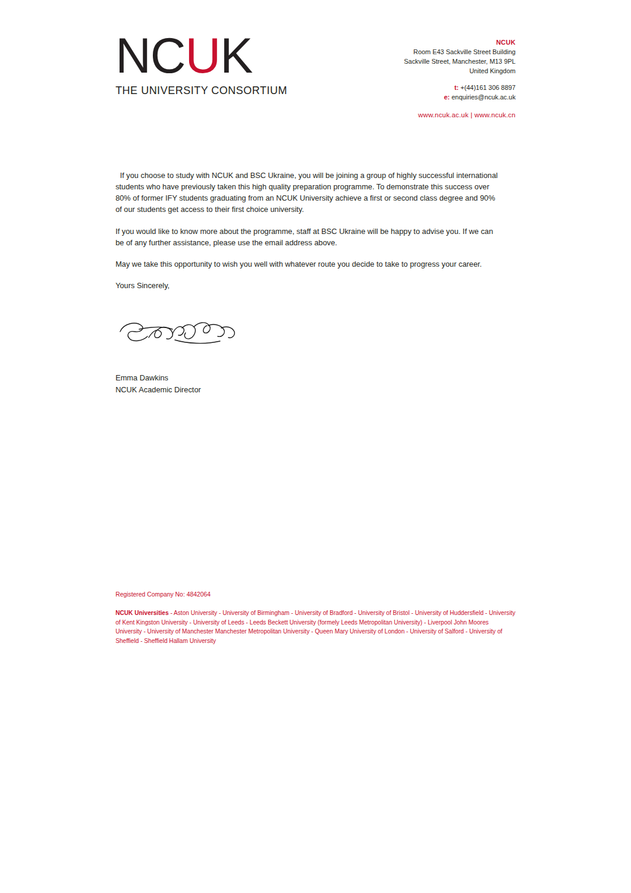NCUK
THE UNIVERSITY CONSORTIUM
NCUK
Room E43 Sackville Street Building
Sackville Street, Manchester, M13 9PL
United Kingdom
t: +(44)161 306 8897
e: enquiries@ncuk.ac.uk
www.ncuk.ac.uk | www.ncuk.cn
If you choose to study with NCUK and BSC Ukraine, you will be joining a group of highly successful international students who have previously taken this high quality preparation programme. To demonstrate this success over 80% of former IFY students graduating from an NCUK University achieve a first or second class degree and 90% of our students get access to their first choice university.
If you would like to know more about the programme, staff at BSC Ukraine will be happy to advise you. If we can be of any further assistance, please use the email address above.
May we take this opportunity to wish you well with whatever route you decide to take to progress your career.
Yours Sincerely,
Emma Dawkins
NCUK Academic Director
Registered Company No: 4842064
NCUK Universities - Aston University - University of Birmingham - University of Bradford - University of Bristol - University of Huddersfield - University of Kent Kingston University - University of Leeds - Leeds Beckett University (formely Leeds Metropolitan University) - Liverpool John Moores University - University of Manchester Manchester Metropolitan University - Queen Mary University of London - University of Salford - University of Sheffield - Sheffield Hallam University